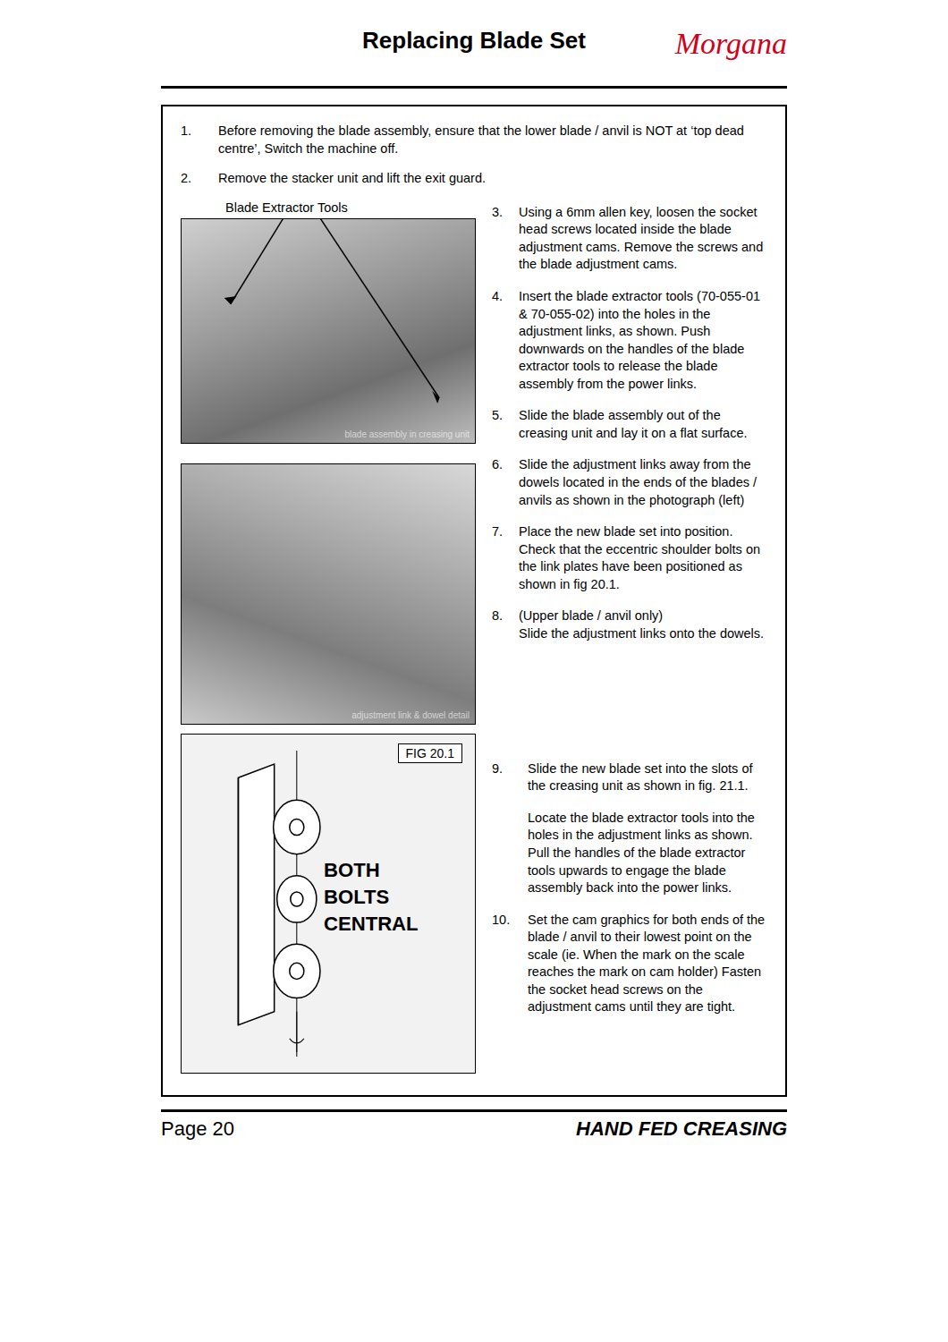Replacing Blade Set
Morgana
1.
Before removing the blade assembly, ensure that the lower blade / anvil is NOT at ‘top dead centre’, Switch the machine off.
2.
Remove the stacker unit and lift the exit guard.
Blade Extractor Tools
blade assembly in creasing unit
adjustment link & dowel detail
3.
Using a 6mm allen key, loosen the socket head screws located inside the blade adjustment cams. Remove the screws and the blade adjustment cams.
4.
Insert the blade extractor tools (70-055-01 & 70-055-02) into the holes in the adjustment links, as shown. Push downwards on the handles of the blade extractor tools to release the blade assembly from the power links.
5.
Slide the blade assembly out of the creasing unit and lay it on a flat surface.
6.
Slide the adjustment links away from the dowels located in the ends of the blades / anvils as shown in the photograph (left)
7.
Place the new blade set into position. Check that the eccentric shoulder bolts on the link plates have been positioned as shown in fig 20.1.
8.
(Upper blade / anvil only)
Slide the adjustment links onto the dowels.
FIG 20.1
BOTH BOLTS CENTRAL
9.
Slide the new blade set into the slots of the creasing unit as shown in fig. 21.1.
Locate the blade extractor tools into the holes in the adjustment links as shown. Pull the handles of the blade extractor tools upwards to engage the blade assembly back into the power links.
10.
Set the cam graphics for both ends of the blade / anvil to their lowest point on the scale (ie. When the mark on the scale reaches the mark on cam holder) Fasten the socket head screws on the adjustment cams until they are tight.
Page 20
HAND FED CREASING